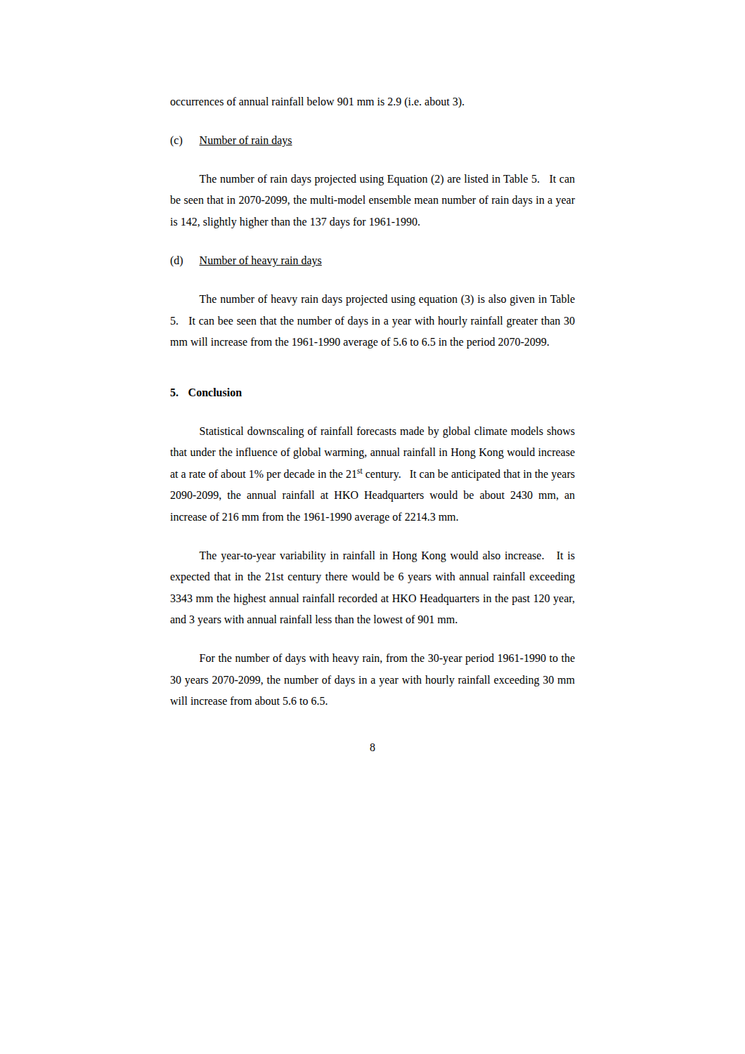occurrences of annual rainfall below 901 mm is 2.9 (i.e. about 3).
(c) Number of rain days
The number of rain days projected using Equation (2) are listed in Table 5. It can be seen that in 2070-2099, the multi-model ensemble mean number of rain days in a year is 142, slightly higher than the 137 days for 1961-1990.
(d) Number of heavy rain days
The number of heavy rain days projected using equation (3) is also given in Table 5. It can bee seen that the number of days in a year with hourly rainfall greater than 30 mm will increase from the 1961-1990 average of 5.6 to 6.5 in the period 2070-2099.
5. Conclusion
Statistical downscaling of rainfall forecasts made by global climate models shows that under the influence of global warming, annual rainfall in Hong Kong would increase at a rate of about 1% per decade in the 21st century. It can be anticipated that in the years 2090-2099, the annual rainfall at HKO Headquarters would be about 2430 mm, an increase of 216 mm from the 1961-1990 average of 2214.3 mm.
The year-to-year variability in rainfall in Hong Kong would also increase. It is expected that in the 21st century there would be 6 years with annual rainfall exceeding 3343 mm the highest annual rainfall recorded at HKO Headquarters in the past 120 year, and 3 years with annual rainfall less than the lowest of 901 mm.
For the number of days with heavy rain, from the 30-year period 1961-1990 to the 30 years 2070-2099, the number of days in a year with hourly rainfall exceeding 30 mm will increase from about 5.6 to 6.5.
8